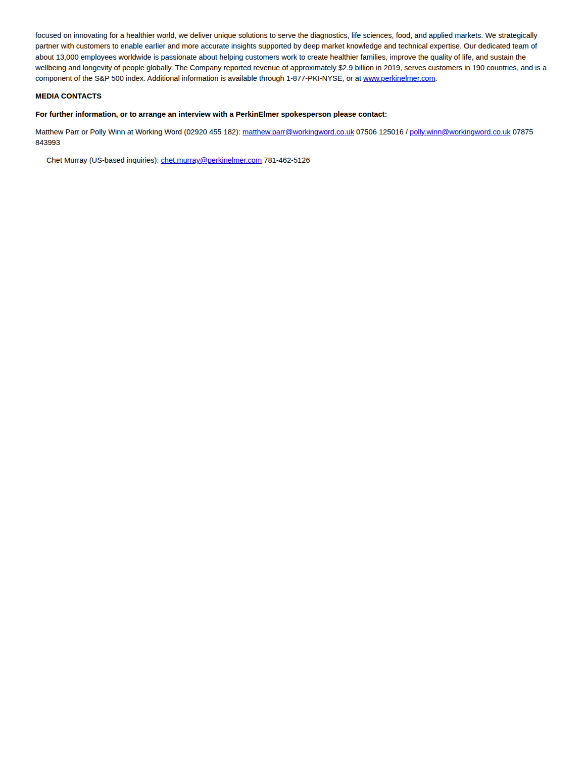focused on innovating for a healthier world, we deliver unique solutions to serve the diagnostics, life sciences, food, and applied markets. We strategically partner with customers to enable earlier and more accurate insights supported by deep market knowledge and technical expertise. Our dedicated team of about 13,000 employees worldwide is passionate about helping customers work to create healthier families, improve the quality of life, and sustain the wellbeing and longevity of people globally. The Company reported revenue of approximately $2.9 billion in 2019, serves customers in 190 countries, and is a component of the S&P 500 index. Additional information is available through 1-877-PKI-NYSE, or at www.perkinelmer.com.
MEDIA CONTACTS
For further information, or to arrange an interview with a PerkinElmer spokesperson please contact:
Matthew Parr or Polly Winn at Working Word (02920 455 182): matthew.parr@workingword.co.uk 07506 125016 / polly.winn@workingword.co.uk 07875 843993
Chet Murray (US-based inquiries): chet.murray@perkinelmer.com 781-462-5126